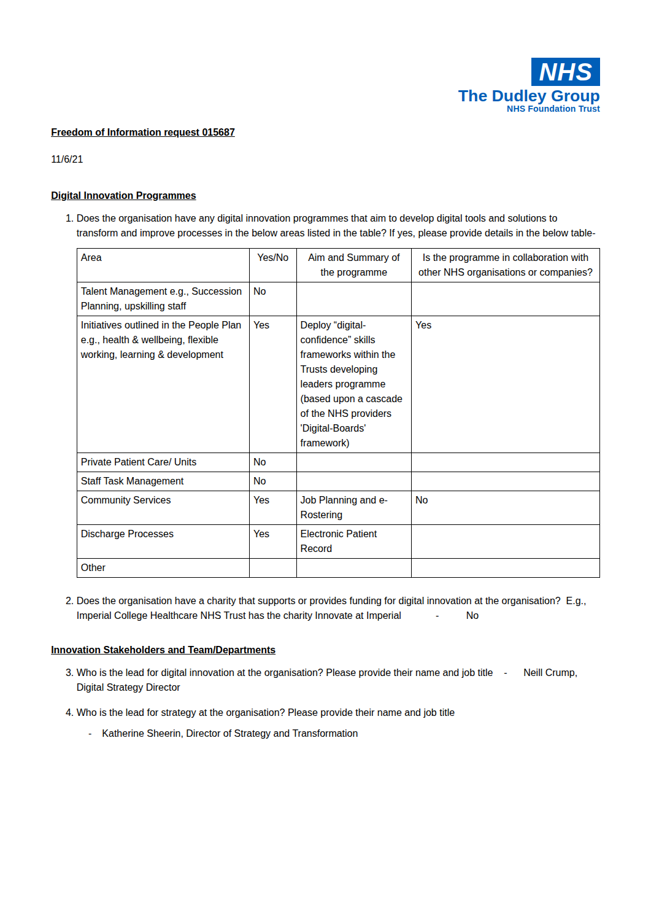NHS The Dudley Group NHS Foundation Trust
Freedom of Information request 015687
11/6/21
Digital Innovation Programmes
Does the organisation have any digital innovation programmes that aim to develop digital tools and solutions to transform and improve processes in the below areas listed in the table? If yes, please provide details in the below table-
| Area | Yes/No | Aim and Summary of the programme | Is the programme in collaboration with other NHS organisations or companies? |
| --- | --- | --- | --- |
| Talent Management e.g., Succession Planning, upskilling staff | No | | |
| Initiatives outlined in the People Plan e.g., health & wellbeing, flexible working, learning & development | Yes | Deploy “digital-confidence” skills frameworks within the Trusts developing leaders programme (based upon a cascade of the NHS providers 'Digital-Boards' framework) | Yes |
| Private Patient Care/ Units | No | | |
| Staff Task Management | No | | |
| Community Services | Yes | Job Planning and e-Rostering | No |
| Discharge Processes | Yes | Electronic Patient Record | |
| Other | | | |
Does the organisation have a charity that supports or provides funding for digital innovation at the organisation? E.g., Imperial College Healthcare NHS Trust has the charity Innovate at Imperial- No
Innovation Stakeholders and Team/Departments
Who is the lead for digital innovation at the organisation? Please provide their name and job title - Neill Crump, Digital Strategy Director
Who is the lead for strategy at the organisation? Please provide their name and job title
Katherine Sheerin, Director of Strategy and Transformation